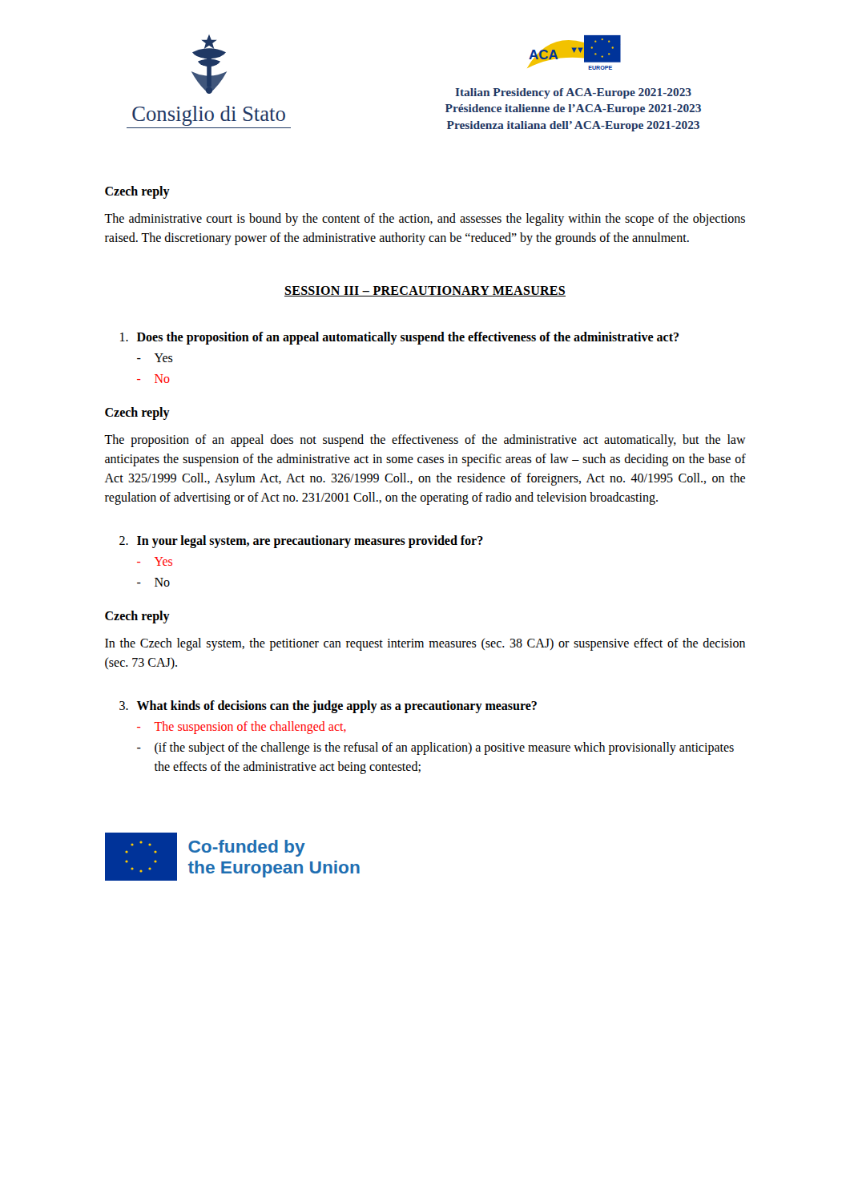Consiglio di Stato
ACA EUROPE
Italian Presidency of ACA-Europe 2021-2023
Présidence italienne de l’ACA-Europe 2021-2023
Presidenza italiana dell’ ACA-Europe 2021-2023
Czech reply
The administrative court is bound by the content of the action, and assesses the legality within the scope of the objections raised. The discretionary power of the administrative authority can be “reduced” by the grounds of the annulment.
SESSION III – PRECAUTIONARY MEASURES
Does the proposition of an appeal automatically suspend the effectiveness of the administrative act?
Yes
No
Czech reply
The proposition of an appeal does not suspend the effectiveness of the administrative act automatically, but the law anticipates the suspension of the administrative act in some cases in specific areas of law – such as deciding on the base of Act 325/1999 Coll., Asylum Act, Act no. 326/1999 Coll., on the residence of foreigners, Act no. 40/1995 Coll., on the regulation of advertising or of Act no. 231/2001 Coll., on the operating of radio and television broadcasting.
In your legal system, are precautionary measures provided for?
Yes
No
Czech reply
In the Czech legal system, the petitioner can request interim measures (sec. 38 CAJ) or suspensive effect of the decision (sec. 73 CAJ).
What kinds of decisions can the judge apply as a precautionary measure?
The suspension of the challenged act,
(if the subject of the challenge is the refusal of an application) a positive measure which provisionally anticipates the effects of the administrative act being contested;
Co-funded by
the European Union